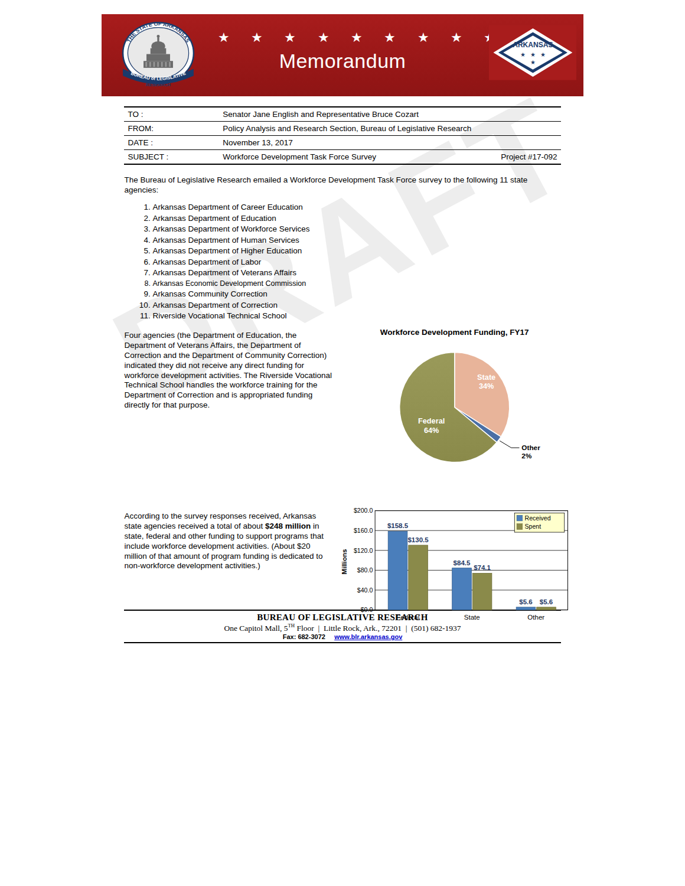DRAFT
THE STATE OF ARKANSAS BUREAU of LEGISLATIVE RESEARCH
★★★★★★★★★
Memorandum
ARKANSAS ★ ★ ★ ★
| TO : | Senator Jane English and Representative Bruce Cozart |
| FROM: | Policy Analysis and Research Section, Bureau of Legislative Research |
| DATE : | November 13, 2017 |
| SUBJECT : | Workforce Development Task Force Survey Project #17-092 |
The Bureau of Legislative Research emailed a Workforce Development Task Force survey to the following 11 state agencies:
Arkansas Department of Career Education
Arkansas Department of Education
Arkansas Department of Workforce Services
Arkansas Department of Human Services
Arkansas Department of Higher Education
Arkansas Department of Labor
Arkansas Department of Veterans Affairs
Arkansas Economic Development Commission
Arkansas Community Correction
Arkansas Department of Correction
Riverside Vocational Technical School
Four agencies (the Department of Education, the Department of Veterans Affairs, the Department of Correction and the Department of Community Correction) indicated they did not receive any direct funding for workforce development activities. The Riverside Vocational Technical School handles the workforce training for the Department of Correction and is appropriated funding directly for that purpose.
Workforce Development Funding, FY17
State 34% Federal 64% Other 2%
According to the survey responses received, Arkansas state agencies received a total of about $248 million in state, federal and other funding to support programs that include workforce development activities. (About $20 million of that amount of program funding is dedicated to non-workforce development activities.)
$200.0 $160.0 $120.0 $80.0 $40.0 $0.0 Millions $158.5 $130.5 $84.5 $74.1 $5.6 $5.6 Federal State Other Received Spent
BUREAU OF LEGISLATIVE RESEARCH
One Capitol Mall, 5TH Floor | Little Rock, Ark., 72201 | (501) 682-1937
Fax: 682-3072 www.blr.arkansas.gov